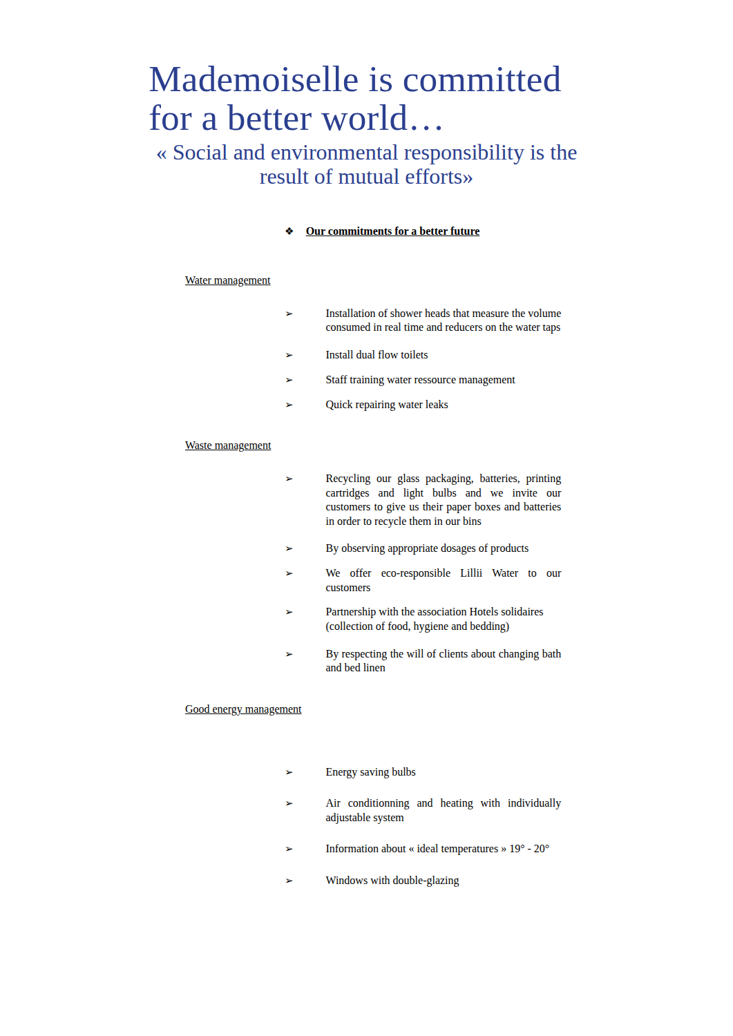Mademoiselle is committed for a better world…
« Social and environmental responsibility is the result of mutual efforts»
❖Our commitments for a better future
Water management
Installation of shower heads that measure the volume consumed in real time and reducers on the water taps
Install dual flow toilets
Staff training water ressource management
Quick repairing water leaks
Waste management
Recycling our glass packaging, batteries, printing cartridges and light bulbs and we invite our customers to give us their paper boxes and batteries in order to recycle them in our bins
By observing appropriate dosages of products
We offer eco-responsible Lillii Water to our customers
Partnership with the association Hotels solidaires(collection of food, hygiene and bedding)
By respecting the will of clients about changing bath and bed linen
Good energy management
Energy saving bulbs
Air conditionning and heating with individually adjustable system
Information about « ideal temperatures » 19° - 20°
Windows with double-glazing